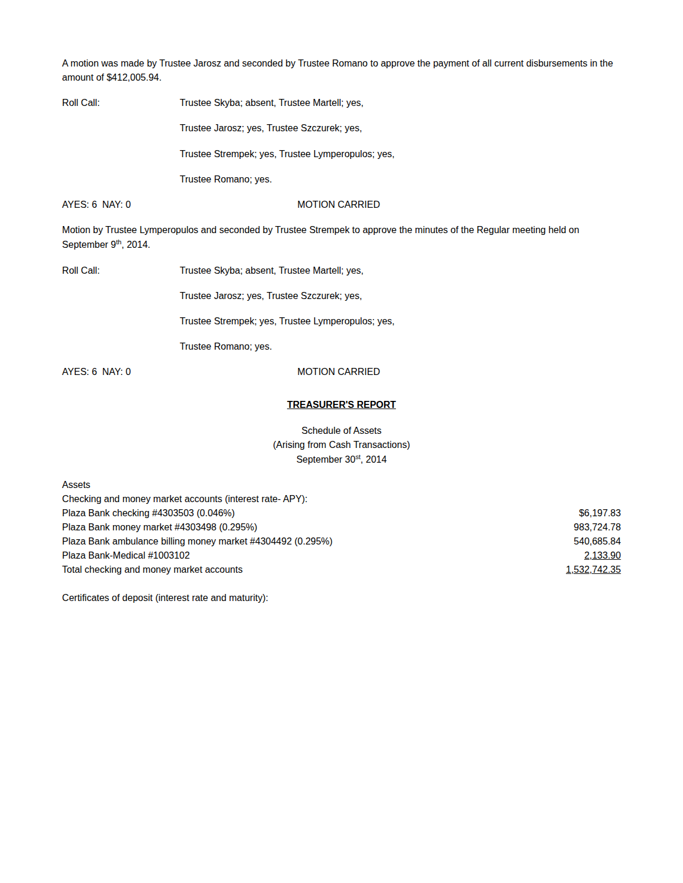A motion was made by Trustee Jarosz and seconded by Trustee Romano to approve the payment of all current disbursements in the amount of $412,005.94.
Roll Call:
Trustee Skyba; absent, Trustee Martell; yes,
Trustee Jarosz; yes, Trustee Szczurek; yes,
Trustee Strempek; yes, Trustee Lymperopulos; yes,
Trustee Romano; yes.
AYES: 6 NAY: 0
MOTION CARRIED
Motion by Trustee Lymperopulos and seconded by Trustee Strempek to approve the minutes of the Regular meeting held on September 9th, 2014.
Roll Call:
Trustee Skyba; absent, Trustee Martell; yes,
Trustee Jarosz; yes, Trustee Szczurek; yes,
Trustee Strempek; yes, Trustee Lymperopulos; yes,
Trustee Romano; yes.
AYES: 6 NAY: 0
MOTION CARRIED
TREASURER'S REPORT
Schedule of Assets
(Arising from Cash Transactions)
September 30st, 2014
| Assets | |
| Checking and money market accounts (interest rate- APY): | |
| Plaza Bank checking #4303503 (0.046%) | $6,197.83 |
| Plaza Bank money market #4303498 (0.295%) | 983,724.78 |
| Plaza Bank ambulance billing money market #4304492 (0.295%) | 540,685.84 |
| Plaza Bank-Medical #1003102 | 2,133.90 |
| Total checking and money market accounts | 1,532,742.35 |
Certificates of deposit (interest rate and maturity):